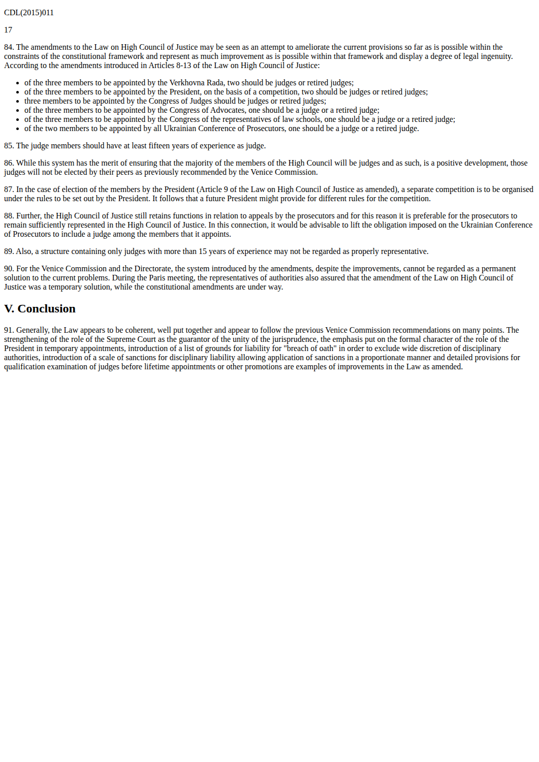CDL(2015)011
17
84. The amendments to the Law on High Council of Justice may be seen as an attempt to ameliorate the current provisions so far as is possible within the constraints of the constitutional framework and represent as much improvement as is possible within that framework and display a degree of legal ingenuity. According to the amendments introduced in Articles 8-13 of the Law on High Council of Justice:
of the three members to be appointed by the Verkhovna Rada, two should be judges or retired judges;
of the three members to be appointed by the President, on the basis of a competition, two should be judges or retired judges;
three members to be appointed by the Congress of Judges should be judges or retired judges;
of the three members to be appointed by the Congress of Advocates, one should be a judge or a retired judge;
of the three members to be appointed by the Congress of the representatives of law schools, one should be a judge or a retired judge;
of the two members to be appointed by all Ukrainian Conference of Prosecutors, one should be a judge or a retired judge.
85. The judge members should have at least fifteen years of experience as judge.
86. While this system has the merit of ensuring that the majority of the members of the High Council will be judges and as such, is a positive development, those judges will not be elected by their peers as previously recommended by the Venice Commission.
87. In the case of election of the members by the President (Article 9 of the Law on High Council of Justice as amended), a separate competition is to be organised under the rules to be set out by the President. It follows that a future President might provide for different rules for the competition.
88. Further, the High Council of Justice still retains functions in relation to appeals by the prosecutors and for this reason it is preferable for the prosecutors to remain sufficiently represented in the High Council of Justice. In this connection, it would be advisable to lift the obligation imposed on the Ukrainian Conference of Prosecutors to include a judge among the members that it appoints.
89. Also, a structure containing only judges with more than 15 years of experience may not be regarded as properly representative.
90. For the Venice Commission and the Directorate, the system introduced by the amendments, despite the improvements, cannot be regarded as a permanent solution to the current problems. During the Paris meeting, the representatives of authorities also assured that the amendment of the Law on High Council of Justice was a temporary solution, while the constitutional amendments are under way.
V. Conclusion
91. Generally, the Law appears to be coherent, well put together and appear to follow the previous Venice Commission recommendations on many points. The strengthening of the role of the Supreme Court as the guarantor of the unity of the jurisprudence, the emphasis put on the formal character of the role of the President in temporary appointments, introduction of a list of grounds for liability for "breach of oath" in order to exclude wide discretion of disciplinary authorities, introduction of a scale of sanctions for disciplinary liability allowing application of sanctions in a proportionate manner and detailed provisions for qualification examination of judges before lifetime appointments or other promotions are examples of improvements in the Law as amended.